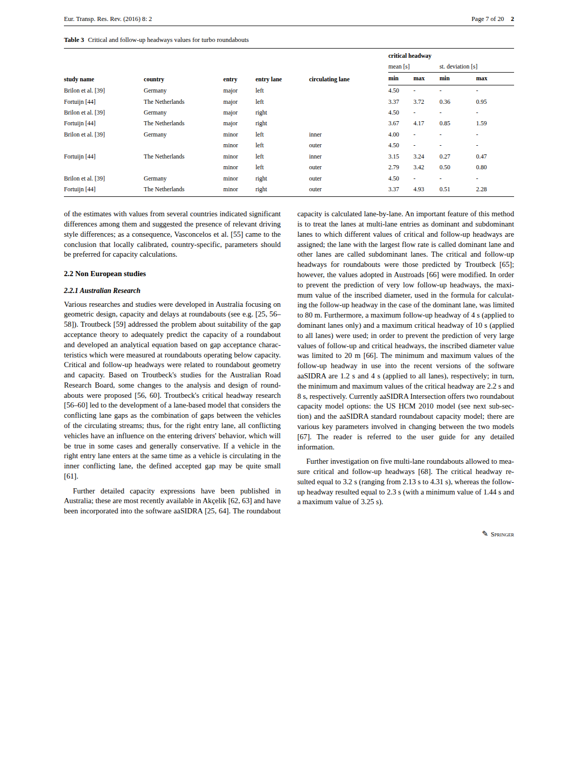Eur. Transp. Res. Rev. (2016) 8: 2
Page 7 of 20 2
Table 3 Critical and follow-up headways values for turbo roundabouts
| study name | country | entry | entry lane | circulating lane | critical headway |
| --- | --- | --- | --- | --- | --- |
| mean [s] | st. deviation [s] |
| min | max | min | max |
| Brilon et al. [39] | Germany | major | left | | 4.50 | - | - | - |
| Fortuijn [44] | The Netherlands | major | left | | 3.37 | 3.72 | 0.36 | 0.95 |
| Brilon et al. [39] | Germany | major | right | | 4.50 | - | - | - |
| Fortuijn [44] | The Netherlands | major | right | | 3.67 | 4.17 | 0.85 | 1.59 |
| Brilon et al. [39] | Germany | minor | left | inner | 4.00 | - | - | - |
| | | minor | left | outer | 4.50 | - | - | - |
| Fortuijn [44] | The Netherlands | minor | left | inner | 3.15 | 3.24 | 0.27 | 0.47 |
| | | minor | left | outer | 2.79 | 3.42 | 0.50 | 0.80 |
| Brilon et al. [39] | Germany | minor | right | outer | 4.50 | - | - | - |
| Fortuijn [44] | The Netherlands | minor | right | outer | 3.37 | 4.93 | 0.51 | 2.28 |
of the estimates with values from several countries indicated significant differences among them and suggested the presence of relevant driving style differences; as a consequence, Vasconcelos et al. [55] came to the conclusion that locally calibrated, country-specific, parameters should be preferred for capacity calculations.
2.2 Non European studies
2.2.1 Australian Research
Various researches and studies were developed in Australia focusing on geometric design, capacity and delays at roundabouts (see e.g. [25, 56–58]). Troutbeck [59] addressed the problem about suitability of the gap acceptance theory to adequately predict the capacity of a roundabout and developed an analytical equation based on gap acceptance characteristics which were measured at roundabouts operating below capacity. Critical and follow-up headways were related to roundabout geometry and capacity. Based on Troutbeck's studies for the Australian Road Research Board, some changes to the analysis and design of roundabouts were proposed [56, 60]. Troutbeck's critical headway research [56–60] led to the development of a lane-based model that considers the conflicting lane gaps as the combination of gaps between the vehicles of the circulating streams; thus, for the right entry lane, all conflicting vehicles have an influence on the entering drivers' behavior, which will be true in some cases and generally conservative. If a vehicle in the right entry lane enters at the same time as a vehicle is circulating in the inner conflicting lane, the defined accepted gap may be quite small [61].
Further detailed capacity expressions have been published in Australia; these are most recently available in Akçelik [62, 63] and have been incorporated into the software aaSIDRA [25, 64]. The roundabout capacity is calculated lane-by-lane. An important feature of this method is to treat the lanes at multi-lane entries as dominant and subdominant lanes to which different values of critical and follow-up headways are assigned; the lane with the largest flow rate is called dominant lane and other lanes are called subdominant lanes. The critical and follow-up headways for roundabouts were those predicted by Troutbeck [65]; however, the values adopted in Austroads [66] were modified. In order to prevent the prediction of very low follow-up headways, the maximum value of the inscribed diameter, used in the formula for calculating the follow-up headway in the case of the dominant lane, was limited to 80 m. Furthermore, a maximum follow-up headway of 4 s (applied to dominant lanes only) and a maximum critical headway of 10 s (applied to all lanes) were used; in order to prevent the prediction of very large values of follow-up and critical headways, the inscribed diameter value was limited to 20 m [66]. The minimum and maximum values of the follow-up headway in use into the recent versions of the software aaSIDRA are 1.2 s and 4 s (applied to all lanes), respectively; in turn, the minimum and maximum values of the critical headway are 2.2 s and 8 s, respectively. Currently aaSIDRA Intersection offers two roundabout capacity model options: the US HCM 2010 model (see next sub-section) and the aaSIDRA standard roundabout capacity model; there are various key parameters involved in changing between the two models [67]. The reader is referred to the user guide for any detailed information.
Further investigation on five multi-lane roundabouts allowed to measure critical and follow-up headways [68]. The critical headway resulted equal to 3.2 s (ranging from 2.13 s to 4.31 s), whereas the follow-up headway resulted equal to 2.3 s (with a minimum value of 1.44 s and a maximum value of 3.25 s).
✎Springer